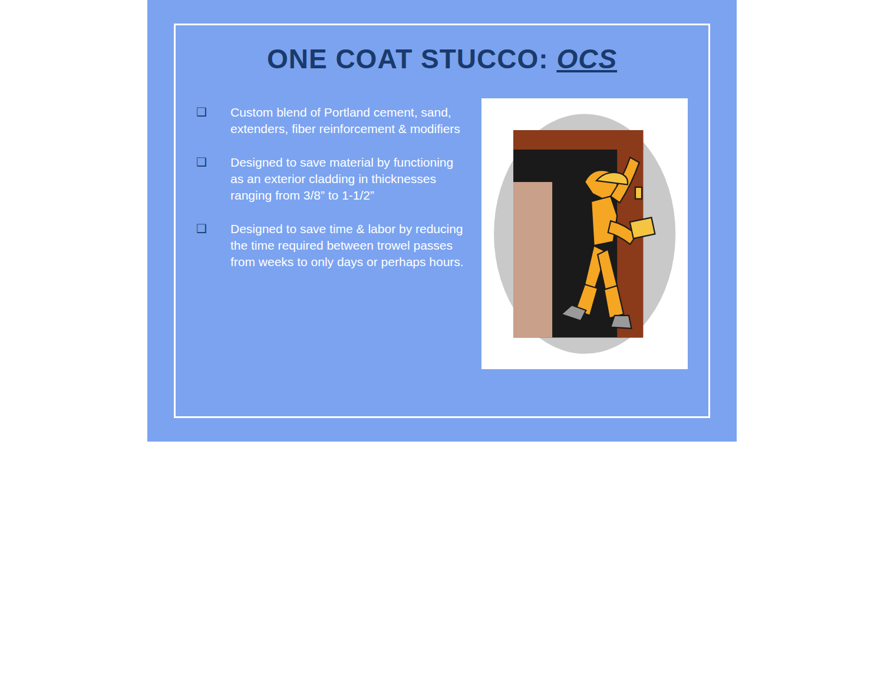ONE COAT STUCCO: OCS
Custom blend of Portland cement, sand, extenders, fiber reinforcement & modifiers
Designed to save material by functioning as an exterior cladding in thicknesses ranging from 3/8” to 1-1/2”
Designed to save time & labor by reducing the time required between trowel passes from weeks to only days or perhaps hours.